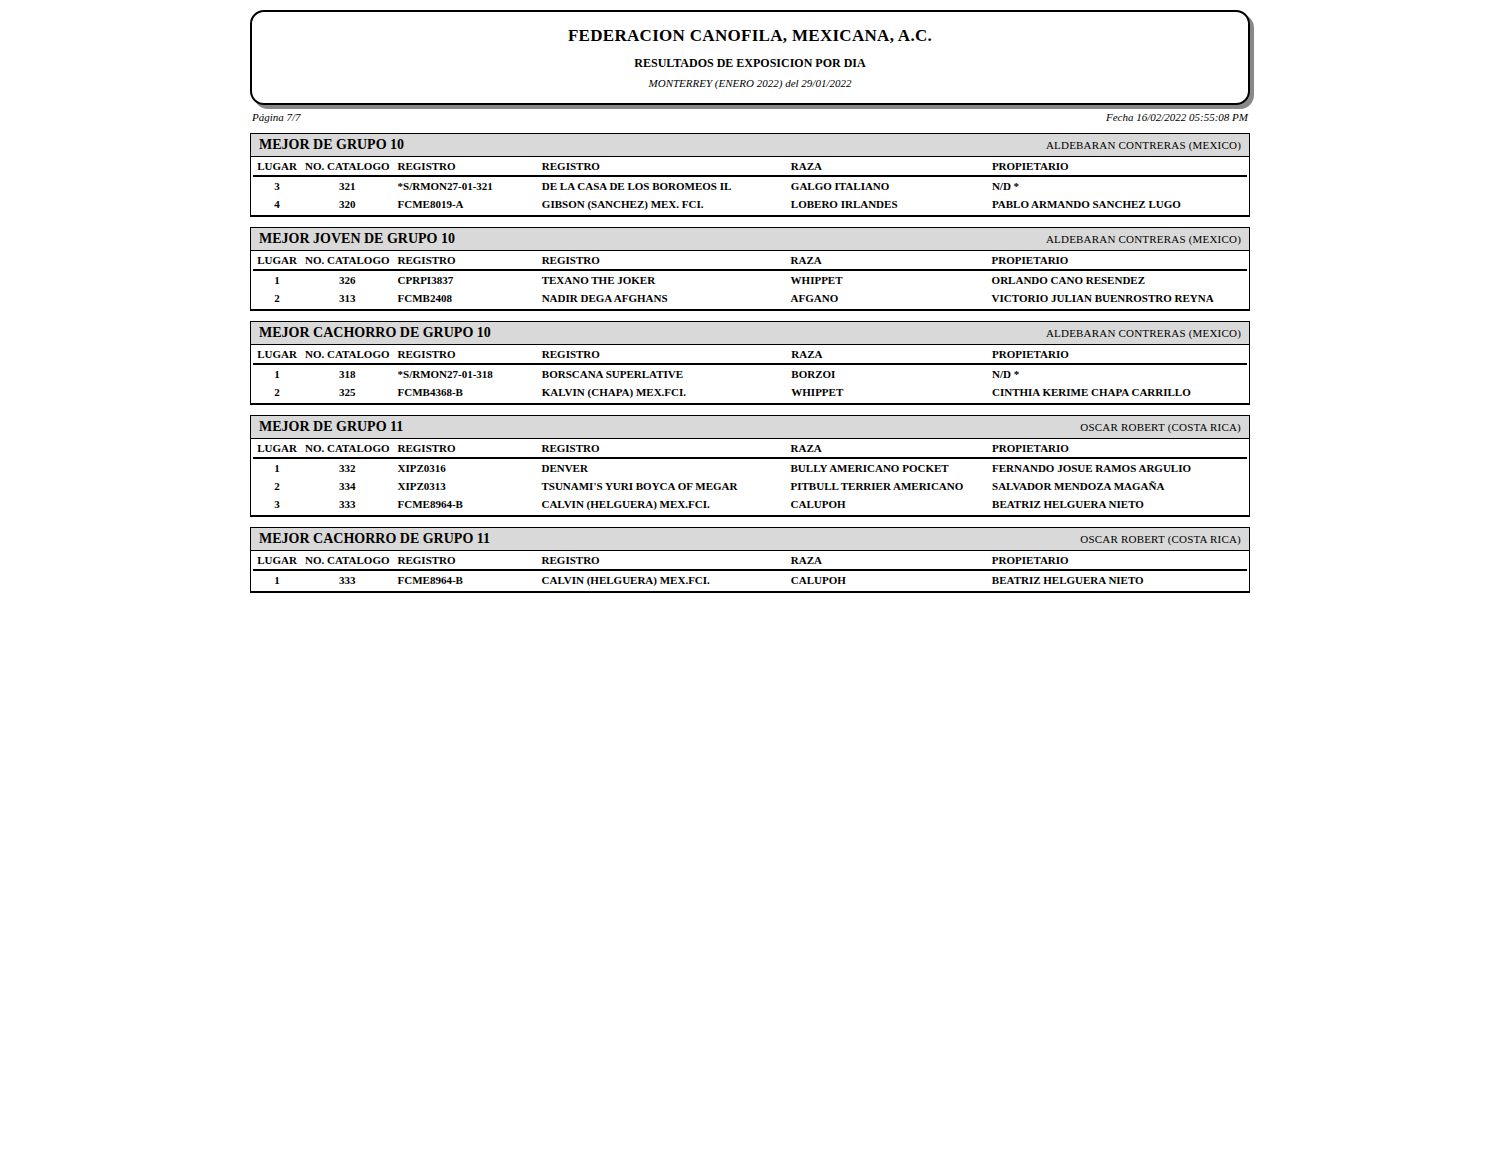FEDERACION CANOFILA, MEXICANA, A.C.
RESULTADOS DE EXPOSICION POR DIA
MONTERREY (ENERO 2022) del 29/01/2022
Página 7/7 Fecha 16/02/2022 05:55:08 PM
MEJOR DE GRUPO 10 ALDEBARAN CONTRERAS (MEXICO)
| LUGAR | NO. CATALOGO | REGISTRO | REGISTRO | RAZA | PROPIETARIO |
| --- | --- | --- | --- | --- | --- |
| 3 | 321 | *S/RMON27-01-321 | DE LA CASA DE LOS BOROMEOS IL | GALGO ITALIANO | N/D * |
| 4 | 320 | FCME8019-A | GIBSON (SANCHEZ) MEX. FCI. | LOBERO IRLANDES | PABLO ARMANDO SANCHEZ LUGO |
MEJOR JOVEN DE GRUPO 10 ALDEBARAN CONTRERAS (MEXICO)
| LUGAR | NO. CATALOGO | REGISTRO | REGISTRO | RAZA | PROPIETARIO |
| --- | --- | --- | --- | --- | --- |
| 1 | 326 | CPRPI3837 | TEXANO THE JOKER | WHIPPET | ORLANDO CANO RESENDEZ |
| 2 | 313 | FCMB2408 | NADIR DEGA AFGHANS | AFGANO | VICTORIO JULIAN BUENROSTRO REYNA |
MEJOR CACHORRO DE GRUPO 10 ALDEBARAN CONTRERAS (MEXICO)
| LUGAR | NO. CATALOGO | REGISTRO | REGISTRO | RAZA | PROPIETARIO |
| --- | --- | --- | --- | --- | --- |
| 1 | 318 | *S/RMON27-01-318 | BORSCANA SUPERLATIVE | BORZOI | N/D * |
| 2 | 325 | FCMB4368-B | KALVIN (CHAPA) MEX.FCI. | WHIPPET | CINTHIA KERIME CHAPA CARRILLO |
MEJOR DE GRUPO 11 OSCAR ROBERT (COSTA RICA)
| LUGAR | NO. CATALOGO | REGISTRO | REGISTRO | RAZA | PROPIETARIO |
| --- | --- | --- | --- | --- | --- |
| 1 | 332 | XIPZ0316 | DENVER | BULLY AMERICANO POCKET | FERNANDO JOSUE RAMOS ARGULIO |
| 2 | 334 | XIPZ0313 | TSUNAMI'S YURI BOYCA OF MEGAR | PITBULL TERRIER AMERICANO | SALVADOR MENDOZA MAGAÑA |
| 3 | 333 | FCME8964-B | CALVIN (HELGUERA) MEX.FCI. | CALUPOH | BEATRIZ HELGUERA NIETO |
MEJOR CACHORRO DE GRUPO 11 OSCAR ROBERT (COSTA RICA)
| LUGAR | NO. CATALOGO | REGISTRO | REGISTRO | RAZA | PROPIETARIO |
| --- | --- | --- | --- | --- | --- |
| 1 | 333 | FCME8964-B | CALVIN (HELGUERA) MEX.FCI. | CALUPOH | BEATRIZ HELGUERA NIETO |